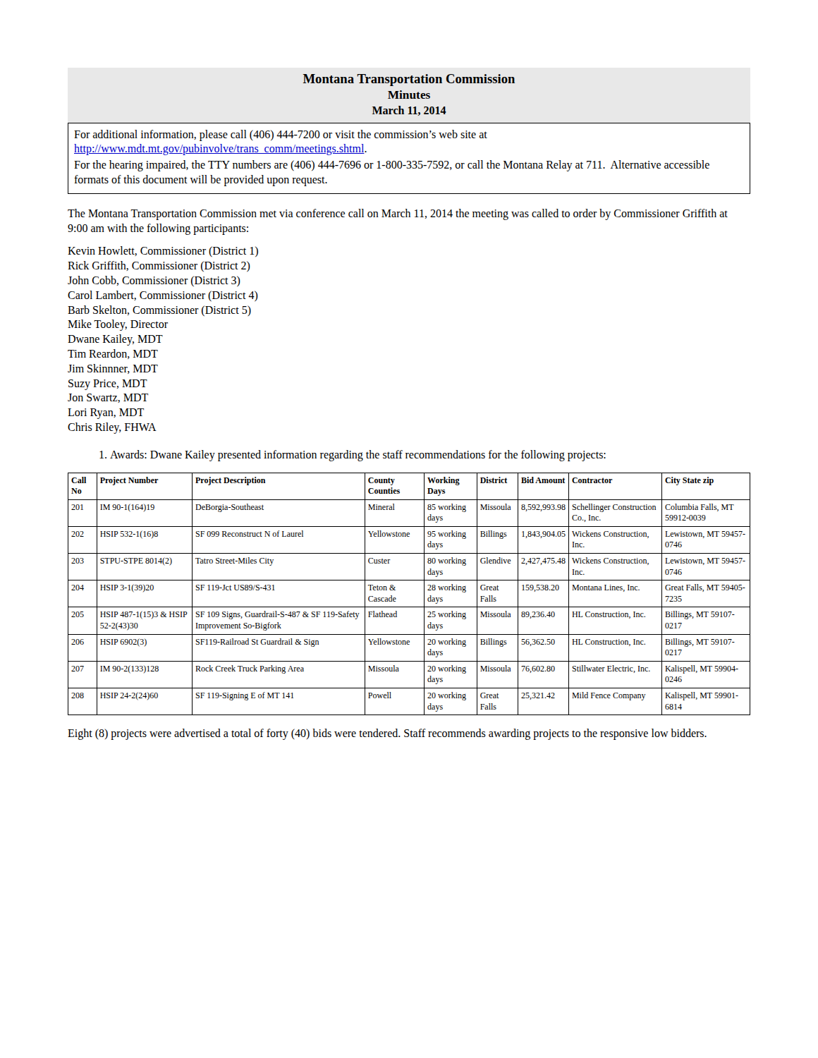Montana Transportation Commission
Minutes
March 11, 2014
For additional information, please call (406) 444-7200 or visit the commission’s web site at http://www.mdt.mt.gov/pubinvolve/trans_comm/meetings.shtml.
For the hearing impaired, the TTY numbers are (406) 444-7696 or 1-800-335-7592, or call the Montana Relay at 711. Alternative accessible formats of this document will be provided upon request.
The Montana Transportation Commission met via conference call on March 11, 2014 the meeting was called to order by Commissioner Griffith at 9:00 am with the following participants:
Kevin Howlett, Commissioner (District 1)
Rick Griffith, Commissioner (District 2)
John Cobb, Commissioner (District 3)
Carol Lambert, Commissioner (District 4)
Barb Skelton, Commissioner (District 5)
Mike Tooley, Director
Dwane Kailey, MDT
Tim Reardon, MDT
Jim Skinnner, MDT
Suzy Price, MDT
Jon Swartz, MDT
Lori Ryan, MDT
Chris Riley, FHWA
Awards: Dwane Kailey presented information regarding the staff recommendations for the following projects:
| Call No | Project Number | Project Description | County Counties | Working Days | District | Bid Amount | Contractor | City State zip |
| --- | --- | --- | --- | --- | --- | --- | --- | --- |
| 201 | IM 90-1(164)19 | DeBorgia-Southeast | Mineral | 85 working days | Missoula | 8,592,993.98 | Schellinger Construction Co., Inc. | Columbia Falls, MT 59912-0039 |
| 202 | HSIP 532-1(16)8 | SF 099 Reconstruct N of Laurel | Yellowstone | 95 working days | Billings | 1,843,904.05 | Wickens Construction, Inc. | Lewistown, MT 59457-0746 |
| 203 | STPU-STPE 8014(2) | Tatro Street-Miles City | Custer | 80 working days | Glendive | 2,427,475.48 | Wickens Construction, Inc. | Lewistown, MT 59457-0746 |
| 204 | HSIP 3-1(39)20 | SF 119-Jct US89/S-431 | Teton & Cascade | 28 working days | Great Falls | 159,538.20 | Montana Lines, Inc. | Great Falls, MT 59405-7235 |
| 205 | HSIP 487-1(15)3 & HSIP 52-2(43)30 | SF 109 Signs, Guardrail-S-487 & SF 119-Safety Improvement So-Bigfork | Flathead | 25 working days | Missoula | 89,236.40 | HL Construction, Inc. | Billings, MT 59107-0217 |
| 206 | HSIP 6902(3) | SF119-Railroad St Guardrail & Sign | Yellowstone | 20 working days | Billings | 56,362.50 | HL Construction, Inc. | Billings, MT 59107-0217 |
| 207 | IM 90-2(133)128 | Rock Creek Truck Parking Area | Missoula | 20 working days | Missoula | 76,602.80 | Stillwater Electric, Inc. | Kalispell, MT 59904-0246 |
| 208 | HSIP 24-2(24)60 | SF 119-Signing E of MT 141 | Powell | 20 working days | Great Falls | 25,321.42 | Mild Fence Company | Kalispell, MT 59901-6814 |
Eight (8) projects were advertised a total of forty (40) bids were tendered. Staff recommends awarding projects to the responsive low bidders.